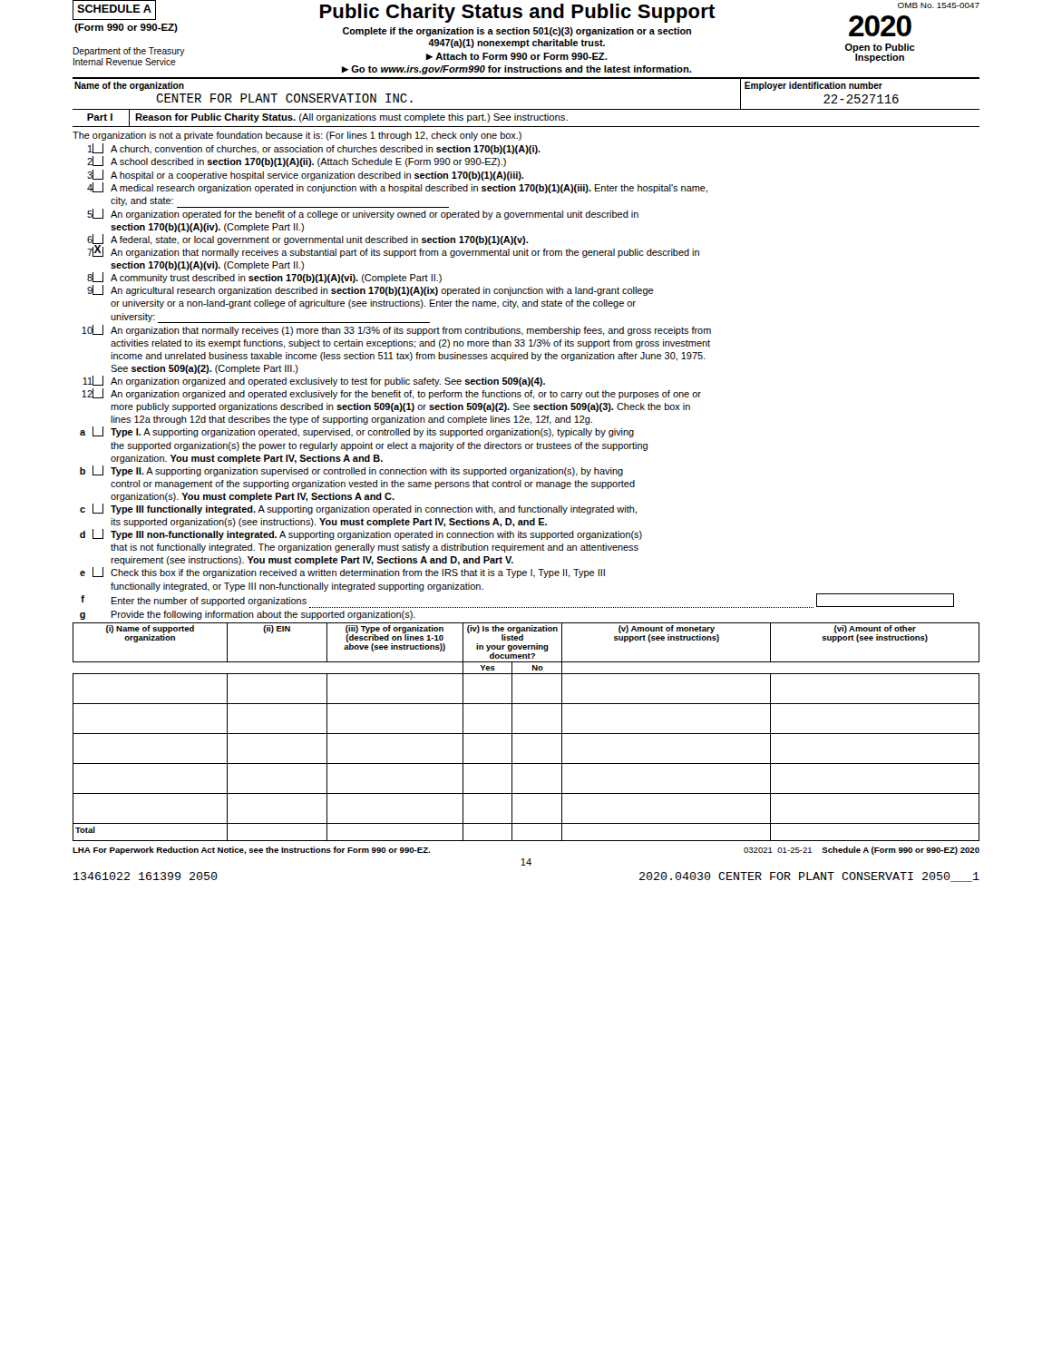SCHEDULE A
(Form 990 or 990-EZ)
Department of the Treasury
Internal Revenue Service
Public Charity Status and Public Support
Complete if the organization is a section 501(c)(3) organization or a section
4947(a)(1) nonexempt charitable trust.
Attach to Form 990 or Form 990-EZ.
Go to www.irs.gov/Form990 for instructions and the latest information.
OMB No. 1545-0047
2020
Open to Public
Inspection
Name of the organization
CENTER FOR PLANT CONSERVATION INC.
Employer identification number
22-2527116
Part I
Reason for Public Charity Status. (All organizations must complete this part.) See instructions.
The organization is not a private foundation because it is: (For lines 1 through 12, check only one box.)
| 1 | | A church, convention of churches, or association of churches described in section 170(b)(1)(A)(i). |
| 2 | | A school described in section 170(b)(1)(A)(ii). (Attach Schedule E (Form 990 or 990-EZ).) |
| 3 | | A hospital or a cooperative hospital service organization described in section 170(b)(1)(A)(iii). |
| 4 | | A medical research organization operated in conjunction with a hospital described in section 170(b)(1)(A)(iii). Enter the hospital's name, |
| | | city, and state: |
| 5 | | An organization operated for the benefit of a college or university owned or operated by a governmental unit described in |
| | | section 170(b)(1)(A)(iv). (Complete Part II.) |
| 6 | | A federal, state, or local government or governmental unit described in section 170(b)(1)(A)(v). |
| 7 | | An organization that normally receives a substantial part of its support from a governmental unit or from the general public described in |
| | | section 170(b)(1)(A)(vi). (Complete Part II.) |
| 8 | | A community trust described in section 170(b)(1)(A)(vi). (Complete Part II.) |
| 9 | | An agricultural research organization described in section 170(b)(1)(A)(ix) operated in conjunction with a land-grant college |
| | | or university or a non-land-grant college of agriculture (see instructions). Enter the name, city, and state of the college or |
| | | university: |
| 10 | | An organization that normally receives (1) more than 33 1/3% of its support from contributions, membership fees, and gross receipts from |
| | | activities related to its exempt functions, subject to certain exceptions; and (2) no more than 33 1/3% of its support from gross investment |
| | | income and unrelated business taxable income (less section 511 tax) from businesses acquired by the organization after June 30, 1975. |
| | | See section 509(a)(2). (Complete Part III.) |
| 11 | | An organization organized and operated exclusively to test for public safety. See section 509(a)(4). |
| 12 | | An organization organized and operated exclusively for the benefit of, to perform the functions of, or to carry out the purposes of one or |
| | | more publicly supported organizations described in section 509(a)(1) or section 509(a)(2). See section 509(a)(3). Check the box in |
| | | lines 12a through 12d that describes the type of supporting organization and complete lines 12e, 12f, and 12g. |
| a | | Type I. A supporting organization operated, supervised, or controlled by its supported organization(s), typically by giving |
| | | the supported organization(s) the power to regularly appoint or elect a majority of the directors or trustees of the supporting |
| | | organization. You must complete Part IV, Sections A and B. |
| b | | Type II. A supporting organization supervised or controlled in connection with its supported organization(s), by having |
| | | control or management of the supporting organization vested in the same persons that control or manage the supported |
| | | organization(s). You must complete Part IV, Sections A and C. |
| c | | Type III functionally integrated. A supporting organization operated in connection with, and functionally integrated with, |
| | | its supported organization(s) (see instructions). You must complete Part IV, Sections A, D, and E. |
| d | | Type III non-functionally integrated. A supporting organization operated in connection with its supported organization(s) |
| | | that is not functionally integrated. The organization generally must satisfy a distribution requirement and an attentiveness |
| | | requirement (see instructions). You must complete Part IV, Sections A and D, and Part V. |
| e | | Check this box if the organization received a written determination from the IRS that it is a Type I, Type II, Type III |
| | | functionally integrated, or Type III non-functionally integrated supporting organization. |
| f | | Enter the number of supported organizations |
| g | | Provide the following information about the supported organization(s). |
| (i) Name of supported organization | (ii) EIN | (iii) Type of organization (described on lines 1-10 above (see instructions)) | (iv) Is the organization listed in your governing document? | (v) Amount of monetary support (see instructions) | (vi) Amount of other support (see instructions) |
| --- | --- | --- | --- | --- | --- |
| | | | Yes | No | | |
| Total | | | | | | |
LHA For Paperwork Reduction Act Notice, see the Instructions for Form 990 or 990-EZ.
032021 01-25-21 Schedule A (Form 990 or 990-EZ) 2020
14
13461022 161399 2050
2020.04030 CENTER FOR PLANT CONSERVATI 2050___1